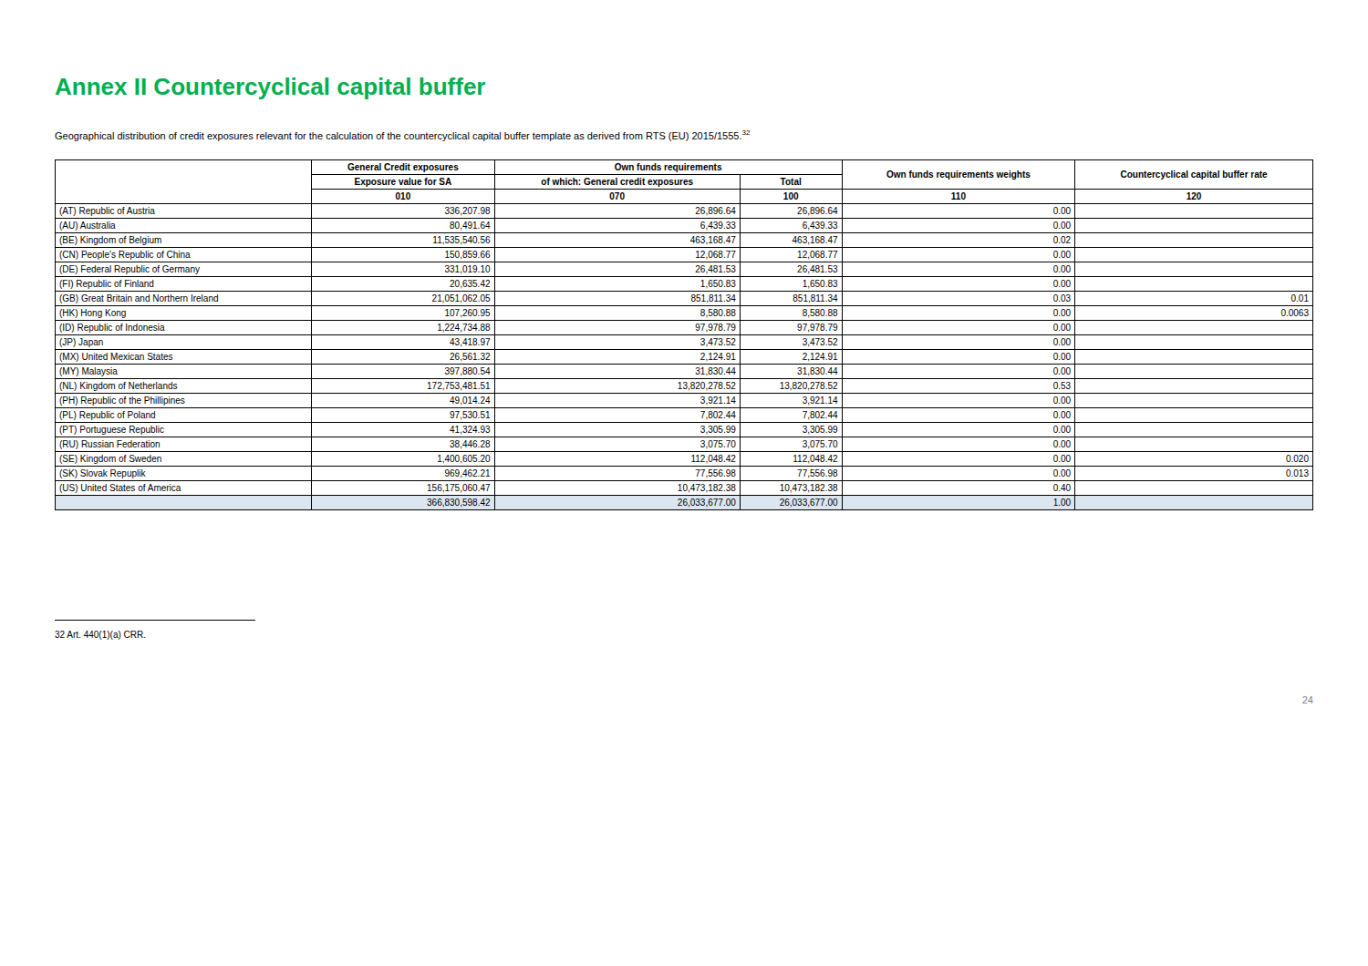Annex II Countercyclical capital buffer
Geographical distribution of credit exposures relevant for the calculation of the countercyclical capital buffer template as derived from RTS (EU) 2015/1555.32
| | General Credit exposures | Own funds requirements | Own funds requirements weights | Countercyclical capital buffer rate |
| --- | --- | --- | --- | --- |
| Exposure value for SA | of which: General credit exposures | Total |
| 010 | 070 | 100 | 110 | 120 |
| (AT) Republic of Austria | 336,207.98 | 26,896.64 | 26,896.64 | 0.00 | |
| (AU) Australia | 80,491.64 | 6,439.33 | 6,439.33 | 0.00 | |
| (BE) Kingdom of Belgium | 11,535,540.56 | 463,168.47 | 463,168.47 | 0.02 | |
| (CN) People's Republic of China | 150,859.66 | 12,068.77 | 12,068.77 | 0.00 | |
| (DE) Federal Republic of Germany | 331,019.10 | 26,481.53 | 26,481.53 | 0.00 | |
| (FI) Republic of Finland | 20,635.42 | 1,650.83 | 1,650.83 | 0.00 | |
| (GB) Great Britain and Northern Ireland | 21,051,062.05 | 851,811.34 | 851,811.34 | 0.03 | 0.01 |
| (HK) Hong Kong | 107,260.95 | 8,580.88 | 8,580.88 | 0.00 | 0.0063 |
| (ID) Republic of Indonesia | 1,224,734.88 | 97,978.79 | 97,978.79 | 0.00 | |
| (JP) Japan | 43,418.97 | 3,473.52 | 3,473.52 | 0.00 | |
| (MX) United Mexican States | 26,561.32 | 2,124.91 | 2,124.91 | 0.00 | |
| (MY) Malaysia | 397,880.54 | 31,830.44 | 31,830.44 | 0.00 | |
| (NL) Kingdom of Netherlands | 172,753,481.51 | 13,820,278.52 | 13,820,278.52 | 0.53 | |
| (PH) Republic of the Phillipines | 49,014.24 | 3,921.14 | 3,921.14 | 0.00 | |
| (PL) Republic of Poland | 97,530.51 | 7,802.44 | 7,802.44 | 0.00 | |
| (PT) Portuguese Republic | 41,324.93 | 3,305.99 | 3,305.99 | 0.00 | |
| (RU) Russian Federation | 38,446.28 | 3,075.70 | 3,075.70 | 0.00 | |
| (SE) Kingdom of Sweden | 1,400,605.20 | 112,048.42 | 112,048.42 | 0.00 | 0.020 |
| (SK) Slovak Repuplik | 969,462.21 | 77,556.98 | 77,556.98 | 0.00 | 0.013 |
| (US) United States of America | 156,175,060.47 | 10,473,182.38 | 10,473,182.38 | 0.40 | |
| | 366,830,598.42 | 26,033,677.00 | 26,033,677.00 | 1.00 | |
32 Art. 440(1)(a) CRR.
24